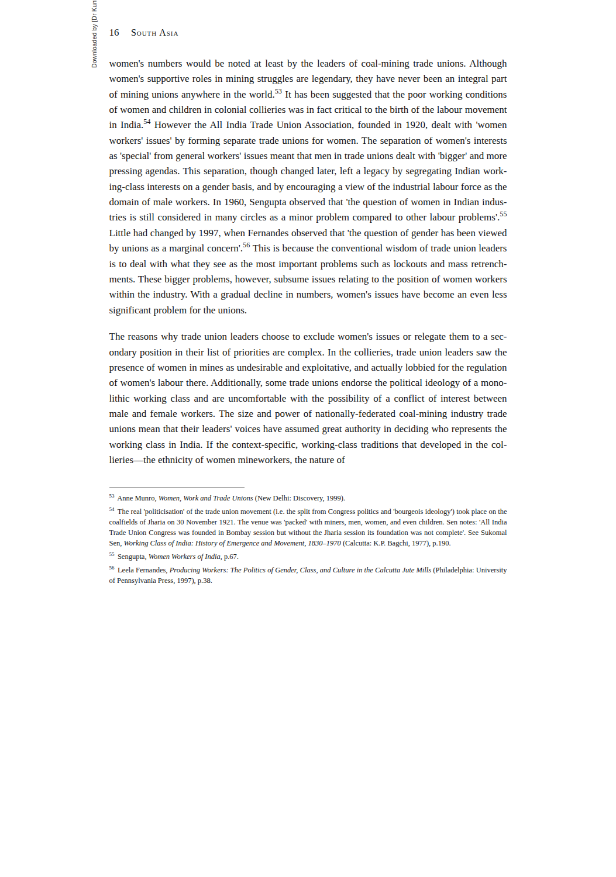Downloaded by [Dr Kuntala Lahiri-Dutt] at 13:55 05 December 2011
16 South Asia
women's numbers would be noted at least by the leaders of coal-mining trade unions. Although women's supportive roles in mining struggles are legendary, they have never been an integral part of mining unions anywhere in the world.53 It has been suggested that the poor working conditions of women and children in colonial collieries was in fact critical to the birth of the labour movement in India.54 However the All India Trade Union Association, founded in 1920, dealt with 'women workers' issues' by forming separate trade unions for women. The separation of women's interests as 'special' from general workers' issues meant that men in trade unions dealt with 'bigger' and more pressing agendas. This separation, though changed later, left a legacy by segregating Indian working-class interests on a gender basis, and by encouraging a view of the industrial labour force as the domain of male workers. In 1960, Sengupta observed that 'the question of women in Indian industries is still considered in many circles as a minor problem compared to other labour problems'.55 Little had changed by 1997, when Fernandes observed that 'the question of gender has been viewed by unions as a marginal concern'.56 This is because the conventional wisdom of trade union leaders is to deal with what they see as the most important problems such as lockouts and mass retrenchments. These bigger problems, however, subsume issues relating to the position of women workers within the industry. With a gradual decline in numbers, women's issues have become an even less significant problem for the unions.
The reasons why trade union leaders choose to exclude women's issues or relegate them to a secondary position in their list of priorities are complex. In the collieries, trade union leaders saw the presence of women in mines as undesirable and exploitative, and actually lobbied for the regulation of women's labour there. Additionally, some trade unions endorse the political ideology of a monolithic working class and are uncomfortable with the possibility of a conflict of interest between male and female workers. The size and power of nationally-federated coal-mining industry trade unions mean that their leaders' voices have assumed great authority in deciding who represents the working class in India. If the context-specific, working-class traditions that developed in the collieries—the ethnicity of women mineworkers, the nature of
53 Anne Munro, Women, Work and Trade Unions (New Delhi: Discovery, 1999).
54 The real 'politicisation' of the trade union movement (i.e. the split from Congress politics and 'bourgeois ideology') took place on the coalfields of Jharia on 30 November 1921. The venue was 'packed' with miners, men, women, and even children. Sen notes: 'All India Trade Union Congress was founded in Bombay session but without the Jharia session its foundation was not complete'. See Sukomal Sen, Working Class of India: History of Emergence and Movement, 1830–1970 (Calcutta: K.P. Bagchi, 1977), p.190.
55 Sengupta, Women Workers of India, p.67.
56 Leela Fernandes, Producing Workers: The Politics of Gender, Class, and Culture in the Calcutta Jute Mills (Philadelphia: University of Pennsylvania Press, 1997), p.38.